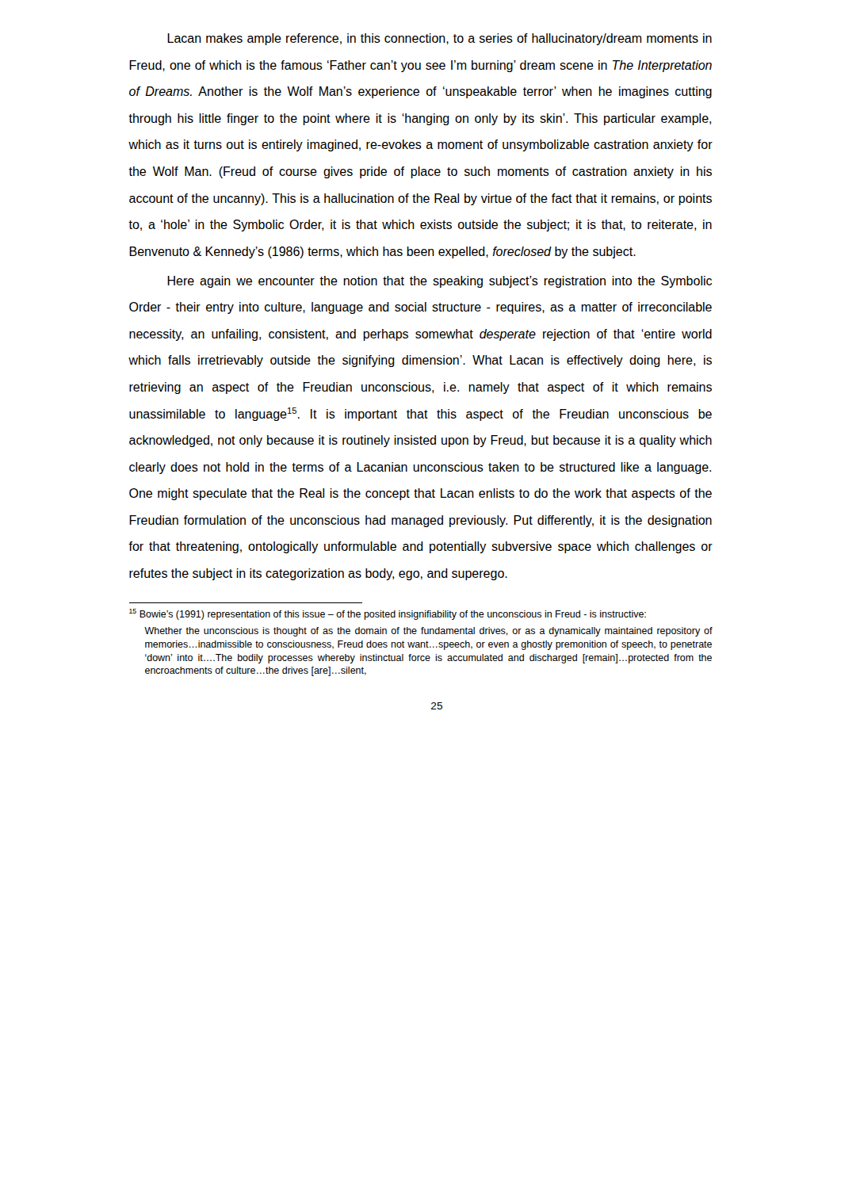Lacan makes ample reference, in this connection, to a series of hallucinatory/dream moments in Freud, one of which is the famous ‘Father can’t you see I’m burning’ dream scene in The Interpretation of Dreams. Another is the Wolf Man’s experience of ‘unspeakable terror’ when he imagines cutting through his little finger to the point where it is ‘hanging on only by its skin’. This particular example, which as it turns out is entirely imagined, re-evokes a moment of unsymbolizable castration anxiety for the Wolf Man. (Freud of course gives pride of place to such moments of castration anxiety in his account of the uncanny). This is a hallucination of the Real by virtue of the fact that it remains, or points to, a ‘hole’ in the Symbolic Order, it is that which exists outside the subject; it is that, to reiterate, in Benvenuto & Kennedy’s (1986) terms, which has been expelled, foreclosed by the subject.
Here again we encounter the notion that the speaking subject’s registration into the Symbolic Order - their entry into culture, language and social structure - requires, as a matter of irreconcilable necessity, an unfailing, consistent, and perhaps somewhat desperate rejection of that ‘entire world which falls irretrievably outside the signifying dimension’. What Lacan is effectively doing here, is retrieving an aspect of the Freudian unconscious, i.e. namely that aspect of it which remains unassimilable to language15. It is important that this aspect of the Freudian unconscious be acknowledged, not only because it is routinely insisted upon by Freud, but because it is a quality which clearly does not hold in the terms of a Lacanian unconscious taken to be structured like a language. One might speculate that the Real is the concept that Lacan enlists to do the work that aspects of the Freudian formulation of the unconscious had managed previously. Put differently, it is the designation for that threatening, ontologically unformulable and potentially subversive space which challenges or refutes the subject in its categorization as body, ego, and superego.
15 Bowie’s (1991) representation of this issue – of the posited insignifiability of the unconscious in Freud - is instructive:
Whether the unconscious is thought of as the domain of the fundamental drives, or as a dynamically maintained repository of memories…inadmissible to consciousness, Freud does not want…speech, or even a ghostly premonition of speech, to penetrate ‘down’ into it….The bodily processes whereby instinctual force is accumulated and discharged [remain]…protected from the encroachments of culture…the drives [are]…silent,
25